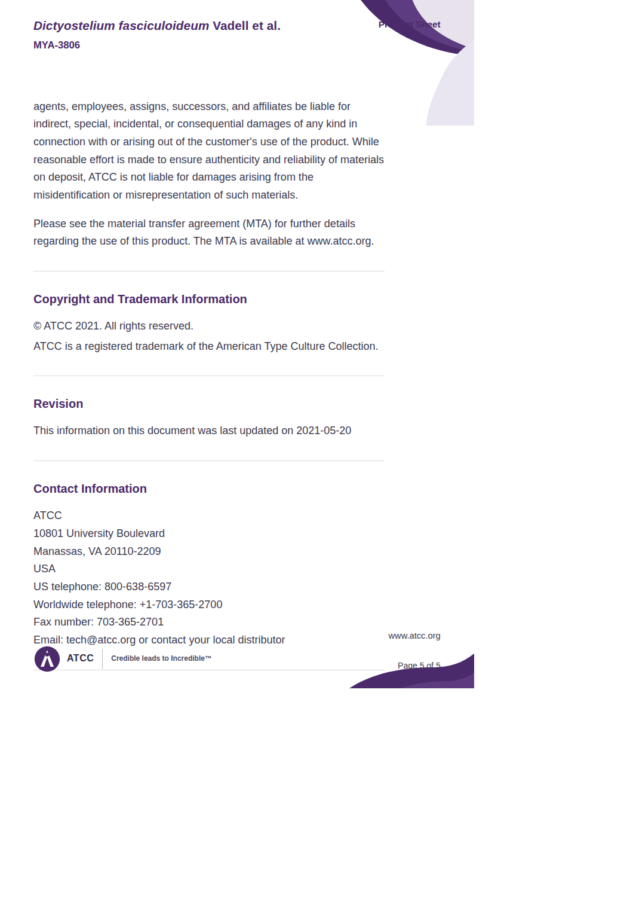Dictyostelium fasciculoideum Vadell et al.
MYA-3806
Product Sheet
agents, employees, assigns, successors, and affiliates be liable for indirect, special, incidental, or consequential damages of any kind in connection with or arising out of the customer's use of the product. While reasonable effort is made to ensure authenticity and reliability of materials on deposit, ATCC is not liable for damages arising from the misidentification or misrepresentation of such materials.
Please see the material transfer agreement (MTA) for further details regarding the use of this product. The MTA is available at www.atcc.org.
Copyright and Trademark Information
© ATCC 2021. All rights reserved.
ATCC is a registered trademark of the American Type Culture Collection.
Revision
This information on this document was last updated on 2021-05-20
Contact Information
ATCC
10801 University Boulevard
Manassas, VA 20110-2209
USA
US telephone: 800-638-6597
Worldwide telephone: +1-703-365-2700
Fax number: 703-365-2701
Email: tech@atcc.org or contact your local distributor
ATCC
Credible leads to Incredible™
www.atcc.org
Page 5 of 5